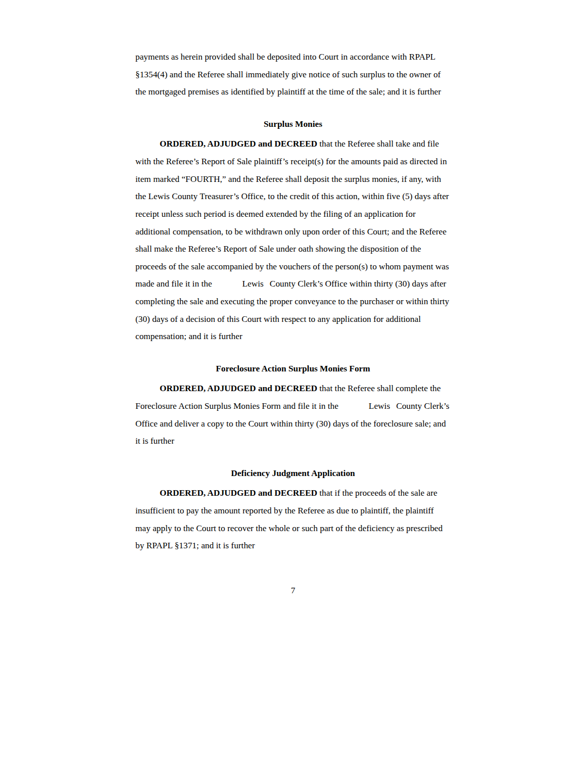payments as herein provided shall be deposited into Court in accordance with RPAPL §1354(4) and the Referee shall immediately give notice of such surplus to the owner of the mortgaged premises as identified by plaintiff at the time of the sale; and it is further
Surplus Monies
ORDERED, ADJUDGED and DECREED that the Referee shall take and file with the Referee’s Report of Sale plaintiff’s receipt(s) for the amounts paid as directed in item marked “FOURTH,” and the Referee shall deposit the surplus monies, if any, with the Lewis County Treasurer’s Office, to the credit of this action, within five (5) days after receipt unless such period is deemed extended by the filing of an application for additional compensation, to be withdrawn only upon order of this Court; and the Referee shall make the Referee’s Report of Sale under oath showing the disposition of the proceeds of the sale accompanied by the vouchers of the person(s) to whom payment was made and file it in the Lewis County Clerk’s Office within thirty (30) days after completing the sale and executing the proper conveyance to the purchaser or within thirty (30) days of a decision of this Court with respect to any application for additional compensation; and it is further
Foreclosure Action Surplus Monies Form
ORDERED, ADJUDGED and DECREED that the Referee shall complete the Foreclosure Action Surplus Monies Form and file it in the Lewis County Clerk’s Office and deliver a copy to the Court within thirty (30) days of the foreclosure sale; and it is further
Deficiency Judgment Application
ORDERED, ADJUDGED and DECREED that if the proceeds of the sale are insufficient to pay the amount reported by the Referee as due to plaintiff, the plaintiff may apply to the Court to recover the whole or such part of the deficiency as prescribed by RPAPL §1371; and it is further
7